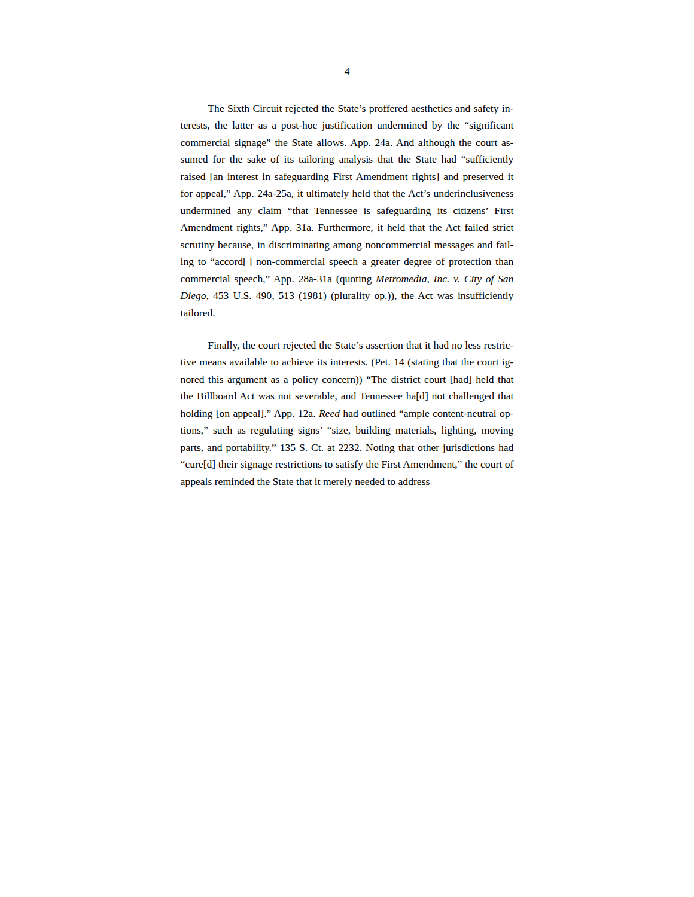4
The Sixth Circuit rejected the State’s proffered aesthetics and safety interests, the latter as a post-hoc justification undermined by the “significant commercial signage” the State allows. App. 24a. And although the court assumed for the sake of its tailoring analysis that the State had “sufficiently raised [an interest in safeguarding First Amendment rights] and preserved it for appeal,” App. 24a-25a, it ultimately held that the Act’s underinclusiveness undermined any claim “that Tennessee is safeguarding its citizens’ First Amendment rights,” App. 31a. Furthermore, it held that the Act failed strict scrutiny because, in discriminating among noncommercial messages and failing to “accord[ ] non-commercial speech a greater degree of protection than commercial speech,” App. 28a-31a (quoting Metromedia, Inc. v. City of San Diego, 453 U.S. 490, 513 (1981) (plurality op.)), the Act was insufficiently tailored.
Finally, the court rejected the State’s assertion that it had no less restrictive means available to achieve its interests. (Pet. 14 (stating that the court ignored this argument as a policy concern)) “The district court [had] held that the Billboard Act was not severable, and Tennessee ha[d] not challenged that holding [on appeal].” App. 12a. Reed had outlined “ample content-neutral options,” such as regulating signs’ “size, building materials, lighting, moving parts, and portability.” 135 S. Ct. at 2232. Noting that other jurisdictions had “cure[d] their signage restrictions to satisfy the First Amendment,” the court of appeals reminded the State that it merely needed to address